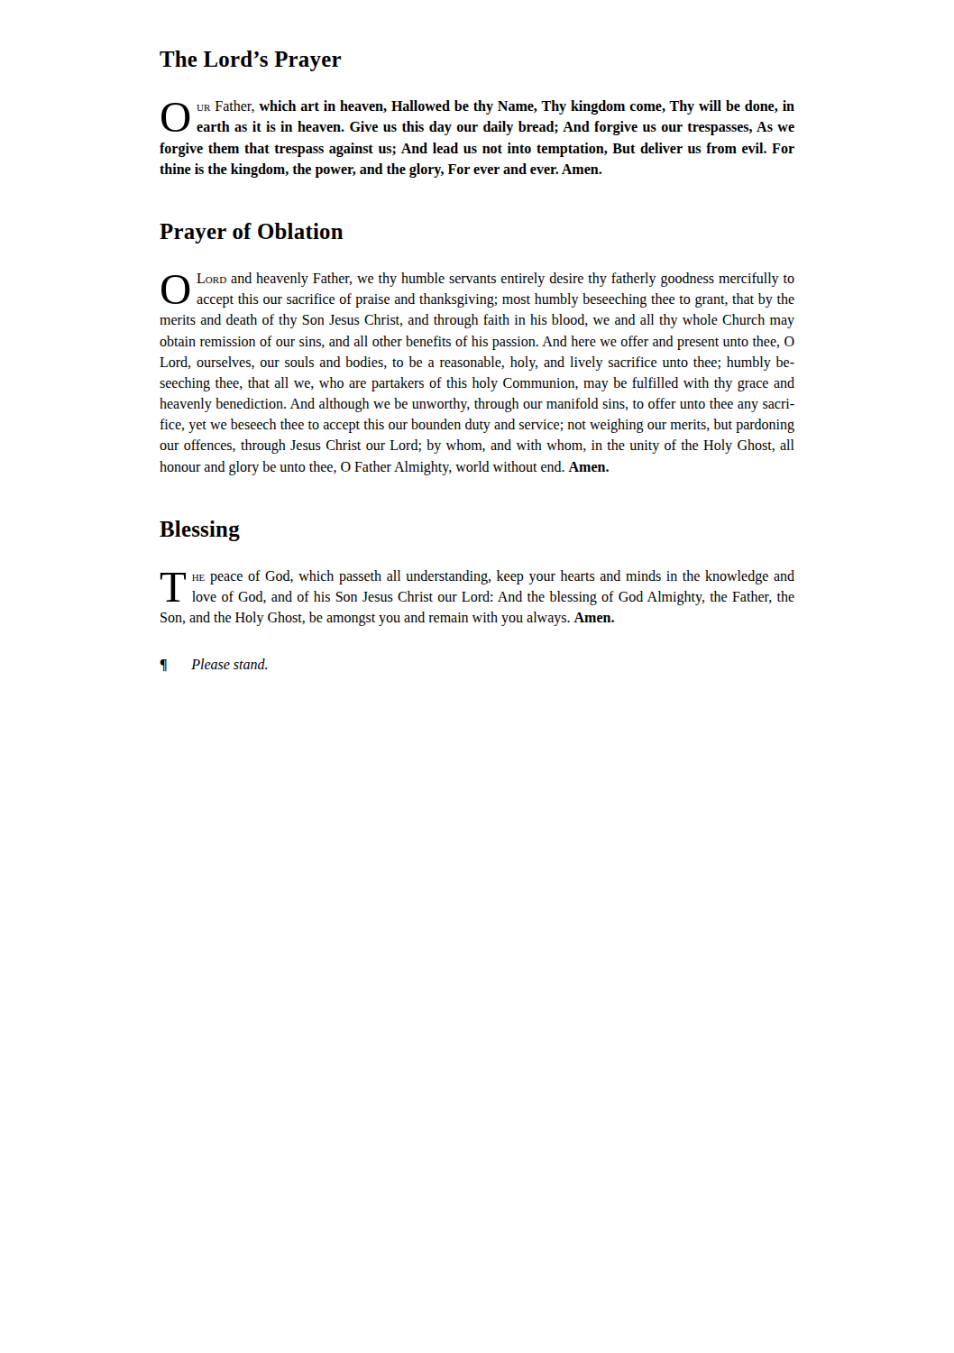The Lord’s Prayer
Our Father, which art in heaven, Hallowed be thy Name, Thy kingdom come, Thy will be done, in earth as it is in heaven. Give us this day our daily bread; And forgive us our trespasses, As we forgive them that trespass against us; And lead us not into temptation, But deliver us from evil. For thine is the kingdom, the power, and the glory, For ever and ever. Amen.
Prayer of Oblation
O Lord and heavenly Father, we thy humble servants entirely desire thy fatherly goodness mercifully to accept this our sacrifice of praise and thanksgiving; most humbly beseeching thee to grant, that by the merits and death of thy Son Jesus Christ, and through faith in his blood, we and all thy whole Church may obtain remission of our sins, and all other benefits of his passion. And here we offer and present unto thee, O Lord, ourselves, our souls and bodies, to be a reasonable, holy, and lively sacrifice unto thee; humbly beseeching thee, that all we, who are partakers of this holy Communion, may be fulfilled with thy grace and heavenly benediction. And although we be unworthy, through our manifold sins, to offer unto thee any sacrifice, yet we beseech thee to accept this our bounden duty and service; not weighing our merits, but pardoning our offences, through Jesus Christ our Lord; by whom, and with whom, in the unity of the Holy Ghost, all honour and glory be unto thee, O Father Almighty, world without end. Amen.
Blessing
The peace of God, which passeth all understanding, keep your hearts and minds in the knowledge and love of God, and of his Son Jesus Christ our Lord: And the blessing of God Almighty, the Father, the Son, and the Holy Ghost, be amongst you and remain with you always. Amen.
¶Please stand.